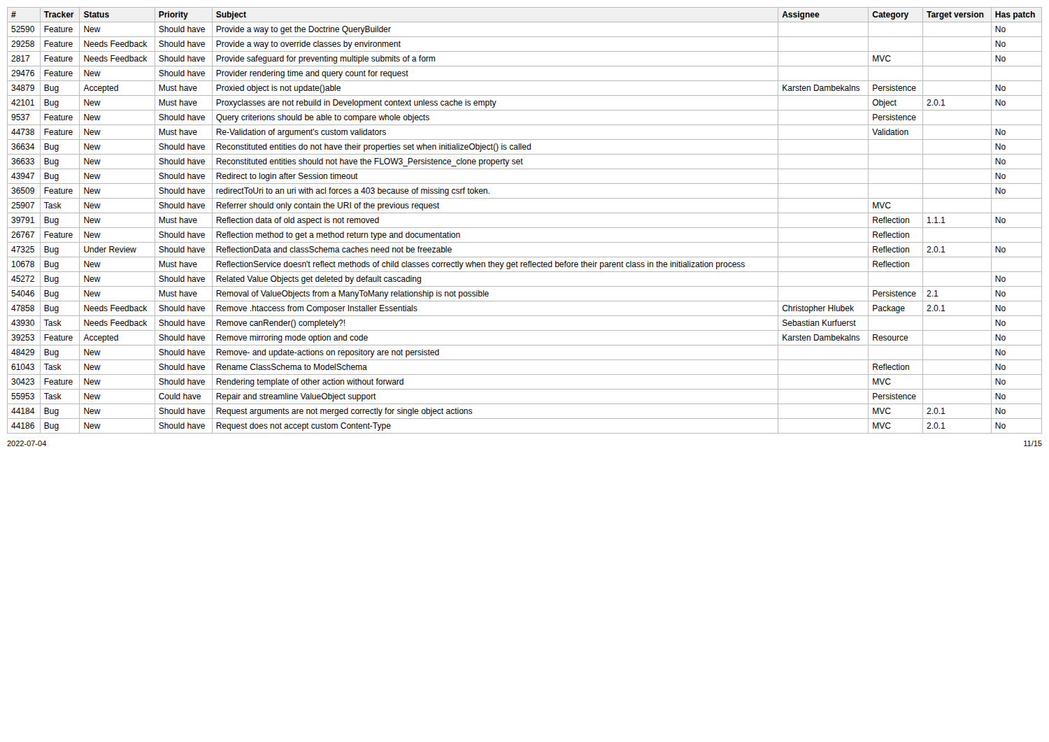| # | Tracker | Status | Priority | Subject | Assignee | Category | Target version | Has patch |
| --- | --- | --- | --- | --- | --- | --- | --- | --- |
| 52590 | Feature | New | Should have | Provide a way to get the Doctrine QueryBuilder | | | | No |
| 29258 | Feature | Needs Feedback | Should have | Provide a way to override classes by environment | | | | No |
| 2817 | Feature | Needs Feedback | Should have | Provide safeguard for preventing multiple submits of a form | | MVC | | No |
| 29476 | Feature | New | Should have | Provider rendering time and query count for request | | | | |
| 34879 | Bug | Accepted | Must have | Proxied object is not update()able | Karsten Dambekalns | Persistence | | No |
| 42101 | Bug | New | Must have | Proxyclasses are not rebuild in Development context unless cache is empty | | Object | 2.0.1 | No |
| 9537 | Feature | New | Should have | Query criterions should be able to compare whole objects | | Persistence | | |
| 44738 | Feature | New | Must have | Re-Validation of argument's custom validators | | Validation | | No |
| 36634 | Bug | New | Should have | Reconstituted entities do not have their properties set when initializeObject() is called | | | | No |
| 36633 | Bug | New | Should have | Reconstituted entities should not have the FLOW3_Persistence_clone property set | | | | No |
| 43947 | Bug | New | Should have | Redirect to login after Session timeout | | | | No |
| 36509 | Feature | New | Should have | redirectToUri to an uri with acl forces a 403 because of missing csrf token. | | | | No |
| 25907 | Task | New | Should have | Referrer should only contain the URI of the previous request | | MVC | | |
| 39791 | Bug | New | Must have | Reflection data of old aspect is not removed | | Reflection | 1.1.1 | No |
| 26767 | Feature | New | Should have | Reflection method to get a method return type and documentation | | Reflection | | |
| 47325 | Bug | Under Review | Should have | ReflectionData and classSchema caches need not be freezable | | Reflection | 2.0.1 | No |
| 10678 | Bug | New | Must have | ReflectionService doesn't reflect methods of child classes correctly when they get reflected before their parent class in the initialization process | | Reflection | | |
| 45272 | Bug | New | Should have | Related Value Objects get deleted by default cascading | | | | No |
| 54046 | Bug | New | Must have | Removal of ValueObjects from a ManyToMany relationship is not possible | | Persistence | 2.1 | No |
| 47858 | Bug | Needs Feedback | Should have | Remove .htaccess from Composer Installer Essentials | Christopher Hlubek | Package | 2.0.1 | No |
| 43930 | Task | Needs Feedback | Should have | Remove canRender() completely?! | Sebastian Kurfuerst | | | No |
| 39253 | Feature | Accepted | Should have | Remove mirroring mode option and code | Karsten Dambekalns | Resource | | No |
| 48429 | Bug | New | Should have | Remove- and update-actions on repository are not persisted | | | | No |
| 61043 | Task | New | Should have | Rename ClassSchema to ModelSchema | | Reflection | | No |
| 30423 | Feature | New | Should have | Rendering template of other action without forward | | MVC | | No |
| 55953 | Task | New | Could have | Repair and streamline ValueObject support | | Persistence | | No |
| 44184 | Bug | New | Should have | Request arguments are not merged correctly for single object actions | | MVC | 2.0.1 | No |
| 44186 | Bug | New | Should have | Request does not accept custom Content-Type | | MVC | 2.0.1 | No |
2022-07-04 11/15